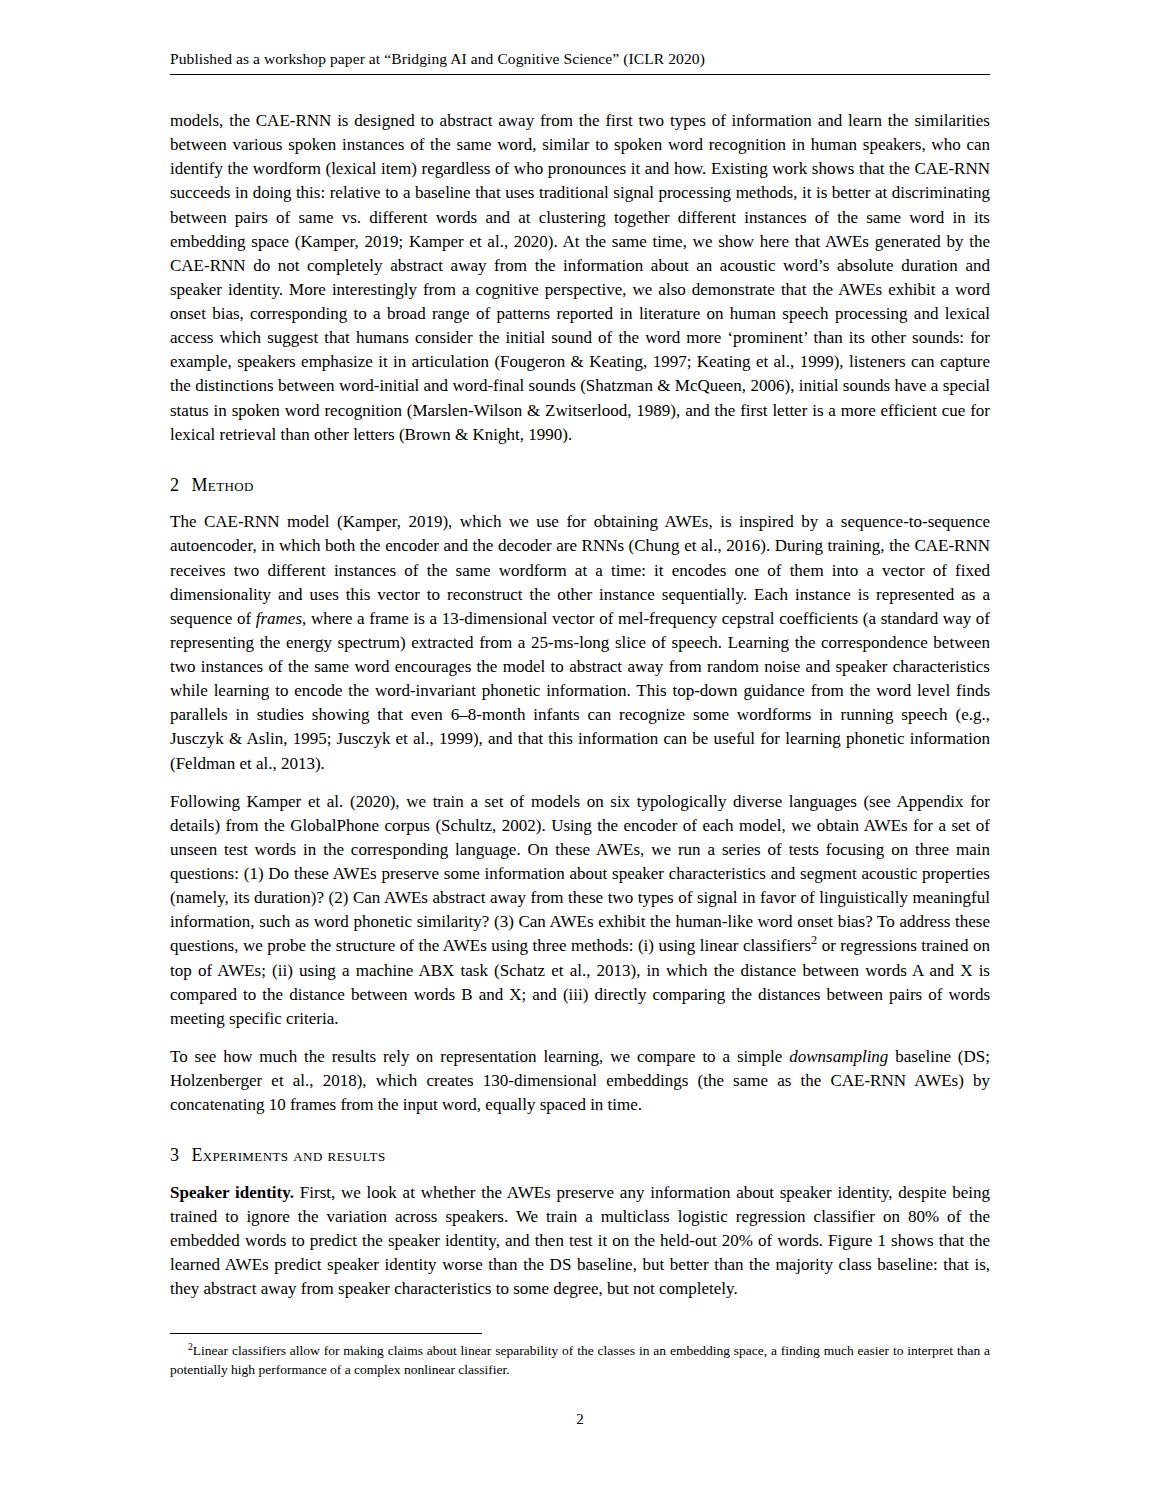Published as a workshop paper at “Bridging AI and Cognitive Science” (ICLR 2020)
models, the CAE-RNN is designed to abstract away from the first two types of information and learn the similarities between various spoken instances of the same word, similar to spoken word recognition in human speakers, who can identify the wordform (lexical item) regardless of who pronounces it and how. Existing work shows that the CAE-RNN succeeds in doing this: relative to a baseline that uses traditional signal processing methods, it is better at discriminating between pairs of same vs. different words and at clustering together different instances of the same word in its embedding space (Kamper, 2019; Kamper et al., 2020). At the same time, we show here that AWEs generated by the CAE-RNN do not completely abstract away from the information about an acoustic word’s absolute duration and speaker identity. More interestingly from a cognitive perspective, we also demonstrate that the AWEs exhibit a word onset bias, corresponding to a broad range of patterns reported in literature on human speech processing and lexical access which suggest that humans consider the initial sound of the word more ‘prominent’ than its other sounds: for example, speakers emphasize it in articulation (Fougeron & Keating, 1997; Keating et al., 1999), listeners can capture the distinctions between word-initial and word-final sounds (Shatzman & McQueen, 2006), initial sounds have a special status in spoken word recognition (Marslen-Wilson & Zwitserlood, 1989), and the first letter is a more efficient cue for lexical retrieval than other letters (Brown & Knight, 1990).
2 Method
The CAE-RNN model (Kamper, 2019), which we use for obtaining AWEs, is inspired by a sequence-to-sequence autoencoder, in which both the encoder and the decoder are RNNs (Chung et al., 2016). During training, the CAE-RNN receives two different instances of the same wordform at a time: it encodes one of them into a vector of fixed dimensionality and uses this vector to reconstruct the other instance sequentially. Each instance is represented as a sequence of frames, where a frame is a 13-dimensional vector of mel-frequency cepstral coefficients (a standard way of representing the energy spectrum) extracted from a 25-ms-long slice of speech. Learning the correspondence between two instances of the same word encourages the model to abstract away from random noise and speaker characteristics while learning to encode the word-invariant phonetic information. This top-down guidance from the word level finds parallels in studies showing that even 6–8-month infants can recognize some wordforms in running speech (e.g., Jusczyk & Aslin, 1995; Jusczyk et al., 1999), and that this information can be useful for learning phonetic information (Feldman et al., 2013).
Following Kamper et al. (2020), we train a set of models on six typologically diverse languages (see Appendix for details) from the GlobalPhone corpus (Schultz, 2002). Using the encoder of each model, we obtain AWEs for a set of unseen test words in the corresponding language. On these AWEs, we run a series of tests focusing on three main questions: (1) Do these AWEs preserve some information about speaker characteristics and segment acoustic properties (namely, its duration)? (2) Can AWEs abstract away from these two types of signal in favor of linguistically meaningful information, such as word phonetic similarity? (3) Can AWEs exhibit the human-like word onset bias? To address these questions, we probe the structure of the AWEs using three methods: (i) using linear classifiers2 or regressions trained on top of AWEs; (ii) using a machine ABX task (Schatz et al., 2013), in which the distance between words A and X is compared to the distance between words B and X; and (iii) directly comparing the distances between pairs of words meeting specific criteria.
To see how much the results rely on representation learning, we compare to a simple downsampling baseline (DS; Holzenberger et al., 2018), which creates 130-dimensional embeddings (the same as the CAE-RNN AWEs) by concatenating 10 frames from the input word, equally spaced in time.
3 Experiments and results
Speaker identity. First, we look at whether the AWEs preserve any information about speaker identity, despite being trained to ignore the variation across speakers. We train a multiclass logistic regression classifier on 80% of the embedded words to predict the speaker identity, and then test it on the held-out 20% of words. Figure 1 shows that the learned AWEs predict speaker identity worse than the DS baseline, but better than the majority class baseline: that is, they abstract away from speaker characteristics to some degree, but not completely.
2Linear classifiers allow for making claims about linear separability of the classes in an embedding space, a finding much easier to interpret than a potentially high performance of a complex nonlinear classifier.
2